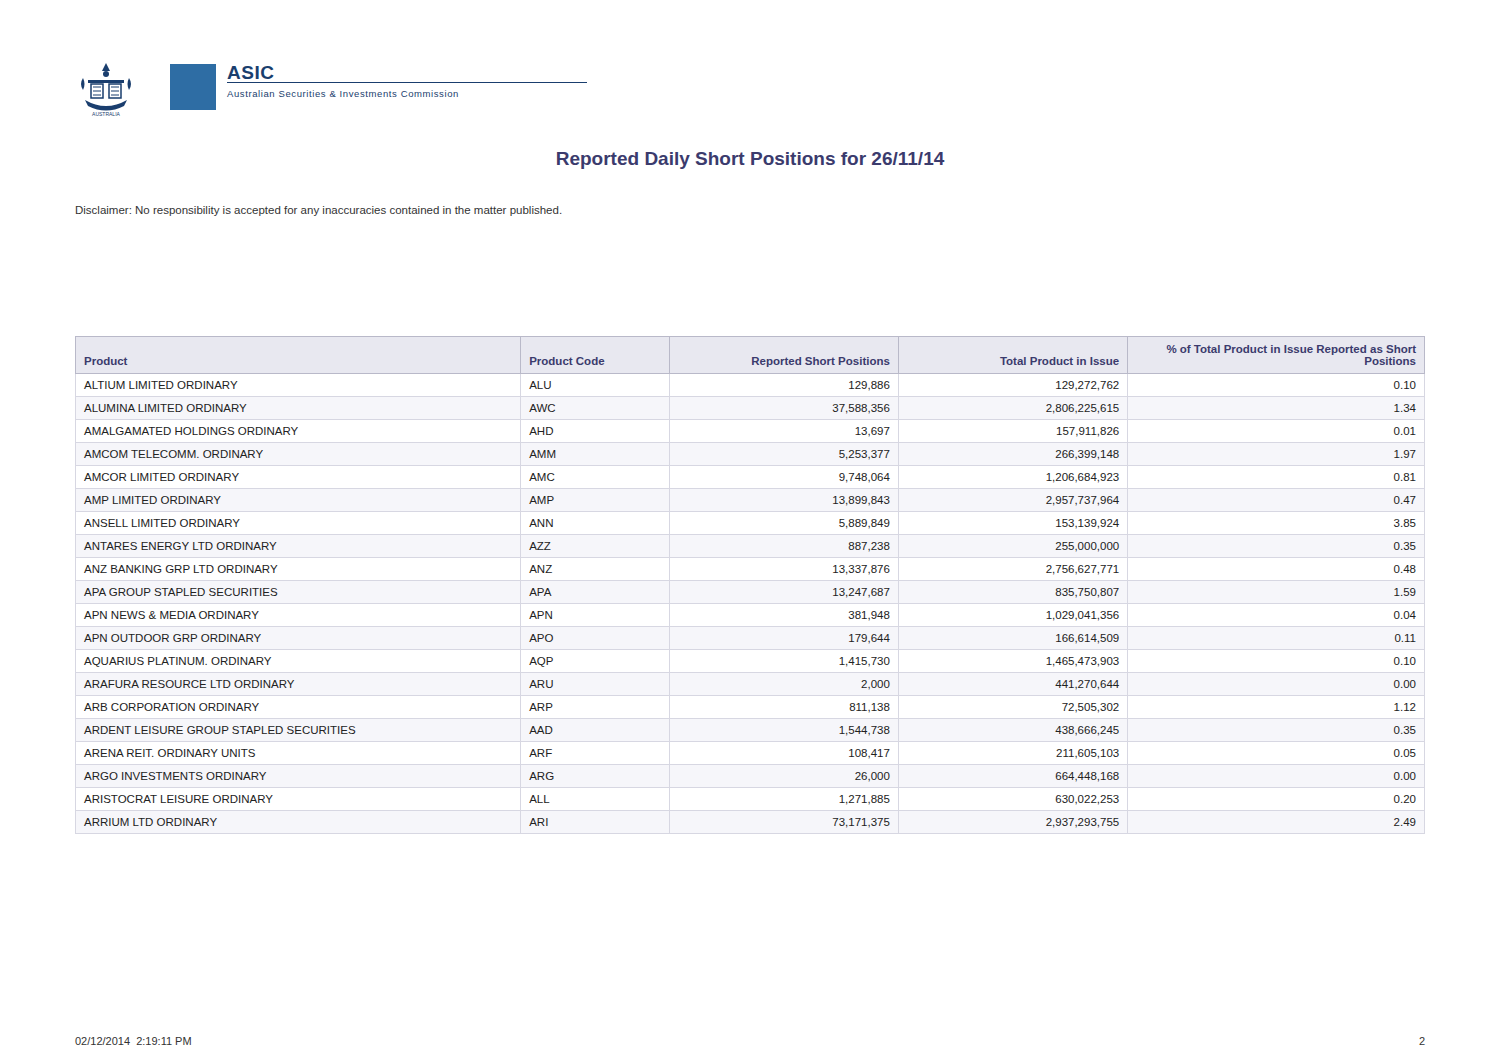AUSTRALIA
ASIC
Australian Securities & Investments Commission
Reported Daily Short Positions for 26/11/14
Disclaimer: No responsibility is accepted for any inaccuracies contained in the matter published.
| Product | Product Code | Reported Short Positions | Total Product in Issue | % of Total Product in Issue Reported as Short Positions |
| --- | --- | --- | --- | --- |
| ALTIUM LIMITED ORDINARY | ALU | 129,886 | 129,272,762 | 0.10 |
| ALUMINA LIMITED ORDINARY | AWC | 37,588,356 | 2,806,225,615 | 1.34 |
| AMALGAMATED HOLDINGS ORDINARY | AHD | 13,697 | 157,911,826 | 0.01 |
| AMCOM TELECOMM. ORDINARY | AMM | 5,253,377 | 266,399,148 | 1.97 |
| AMCOR LIMITED ORDINARY | AMC | 9,748,064 | 1,206,684,923 | 0.81 |
| AMP LIMITED ORDINARY | AMP | 13,899,843 | 2,957,737,964 | 0.47 |
| ANSELL LIMITED ORDINARY | ANN | 5,889,849 | 153,139,924 | 3.85 |
| ANTARES ENERGY LTD ORDINARY | AZZ | 887,238 | 255,000,000 | 0.35 |
| ANZ BANKING GRP LTD ORDINARY | ANZ | 13,337,876 | 2,756,627,771 | 0.48 |
| APA GROUP STAPLED SECURITIES | APA | 13,247,687 | 835,750,807 | 1.59 |
| APN NEWS & MEDIA ORDINARY | APN | 381,948 | 1,029,041,356 | 0.04 |
| APN OUTDOOR GRP ORDINARY | APO | 179,644 | 166,614,509 | 0.11 |
| AQUARIUS PLATINUM. ORDINARY | AQP | 1,415,730 | 1,465,473,903 | 0.10 |
| ARAFURA RESOURCE LTD ORDINARY | ARU | 2,000 | 441,270,644 | 0.00 |
| ARB CORPORATION ORDINARY | ARP | 811,138 | 72,505,302 | 1.12 |
| ARDENT LEISURE GROUP STAPLED SECURITIES | AAD | 1,544,738 | 438,666,245 | 0.35 |
| ARENA REIT. ORDINARY UNITS | ARF | 108,417 | 211,605,103 | 0.05 |
| ARGO INVESTMENTS ORDINARY | ARG | 26,000 | 664,448,168 | 0.00 |
| ARISTOCRAT LEISURE ORDINARY | ALL | 1,271,885 | 630,022,253 | 0.20 |
| ARRIUM LTD ORDINARY | ARI | 73,171,375 | 2,937,293,755 | 2.49 |
02/12/2014 2:19:11 PM 2